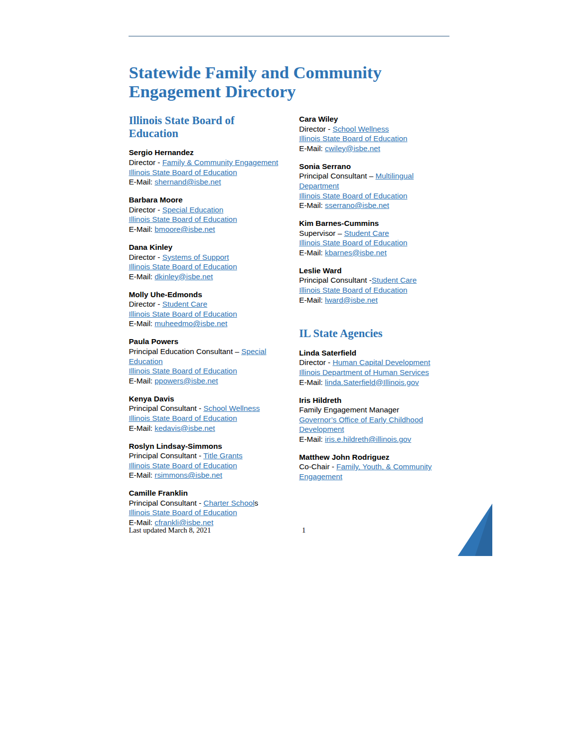Statewide Family and Community Engagement Directory
Illinois State Board of Education
Sergio Hernandez
Director - Family & Community Engagement
Illinois State Board of Education
E-Mail: shernand@isbe.net
Barbara Moore
Director - Special Education
Illinois State Board of Education
E-Mail: bmoore@isbe.net
Dana Kinley
Director - Systems of Support
Illinois State Board of Education
E-Mail: dkinley@isbe.net
Molly Uhe-Edmonds
Director - Student Care
Illinois State Board of Education
E-Mail: muheedmo@isbe.net
Paula Powers
Principal Education Consultant – Special Education
Illinois State Board of Education
E-Mail: ppowers@isbe.net
Kenya Davis
Principal Consultant - School Wellness
Illinois State Board of Education
E-Mail: kedavis@isbe.net
Roslyn Lindsay-Simmons
Principal Consultant - Title Grants
Illinois State Board of Education
E-Mail: rsimmons@isbe.net
Camille Franklin
Principal Consultant - Charter Schools
Illinois State Board of Education
E-Mail: cfrankli@isbe.net
Cara Wiley
Director - School Wellness
Illinois State Board of Education
E-Mail: cwiley@isbe.net
Sonia Serrano
Principal Consultant – Multilingual Department
Illinois State Board of Education
E-Mail: sserrano@isbe.net
Kim Barnes-Cummins
Supervisor – Student Care
Illinois State Board of Education
E-Mail: kbarnes@isbe.net
Leslie Ward
Principal Consultant -Student Care
Illinois State Board of Education
E-Mail: lward@isbe.net
IL State Agencies
Linda Saterfield
Director - Human Capital Development
Illinois Department of Human Services
E-Mail: linda.Saterfield@Illinois.gov
Iris Hildreth
Family Engagement Manager
Governor’s Office of Early Childhood Development
E-Mail: iris.e.hildreth@illinois.gov
Matthew John Rodriguez
Co-Chair - Family, Youth, & Community Engagement
Last updated March 8, 2021
1